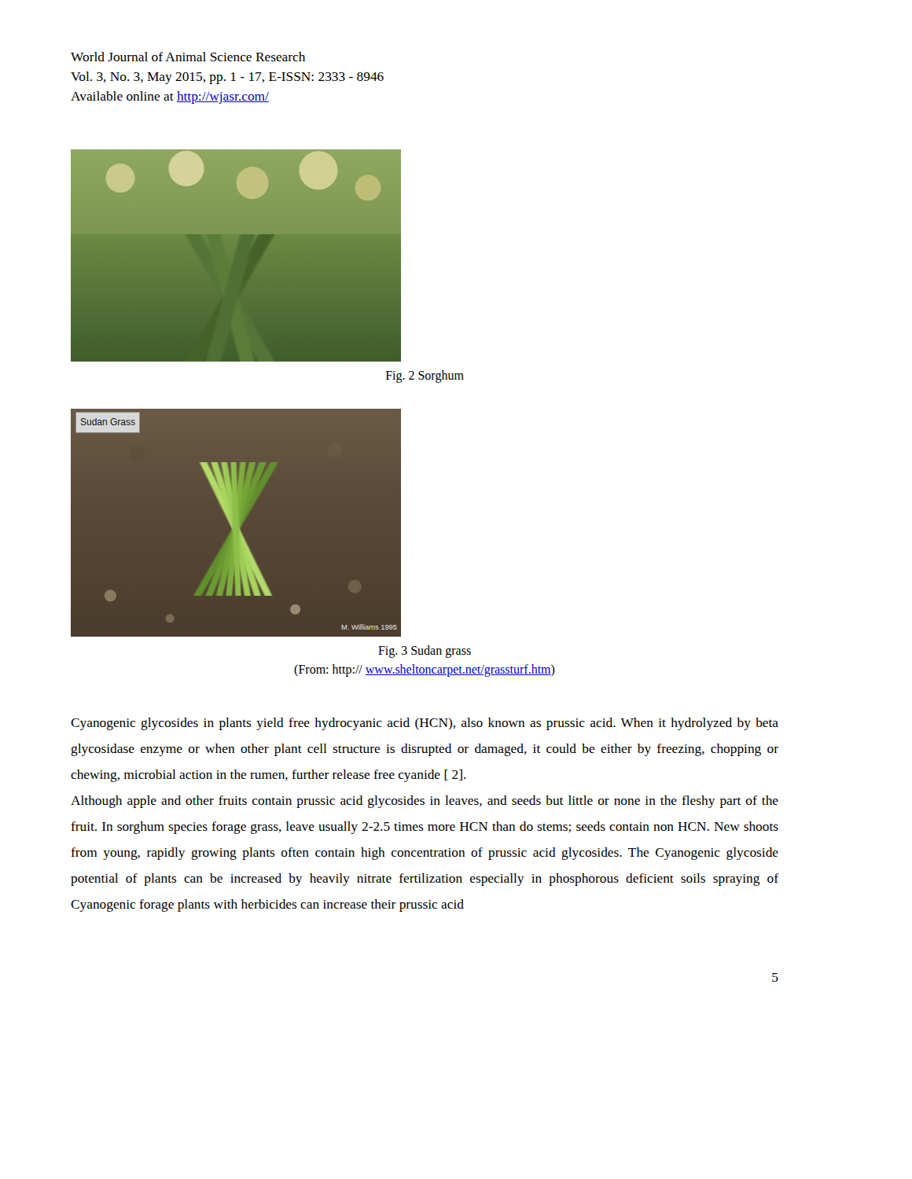World Journal of Animal Science Research
Vol. 3, No. 3, May 2015, pp. 1 - 17, E-ISSN: 2333 - 8946
Available online at http://wjasr.com/
Fig. 2 Sorghum
Sudan Grass
M. Williams 1995
Fig. 3 Sudan grass
(From: http:// www.sheltoncarpet.net/grassturf.htm)
Cyanogenic glycosides in plants yield free hydrocyanic acid (HCN), also known as prussic acid. When it hydrolyzed by beta glycosidase enzyme or when other plant cell structure is disrupted or damaged, it could be either by freezing, chopping or chewing, microbial action in the rumen, further release free cyanide [ 2].
Although apple and other fruits contain prussic acid glycosides in leaves, and seeds but little or none in the fleshy part of the fruit. In sorghum species forage grass, leave usually 2-2.5 times more HCN than do stems; seeds contain non HCN. New shoots from young, rapidly growing plants often contain high concentration of prussic acid glycosides. The Cyanogenic glycoside potential of plants can be increased by heavily nitrate fertilization especially in phosphorous deficient soils spraying of Cyanogenic forage plants with herbicides can increase their prussic acid
5